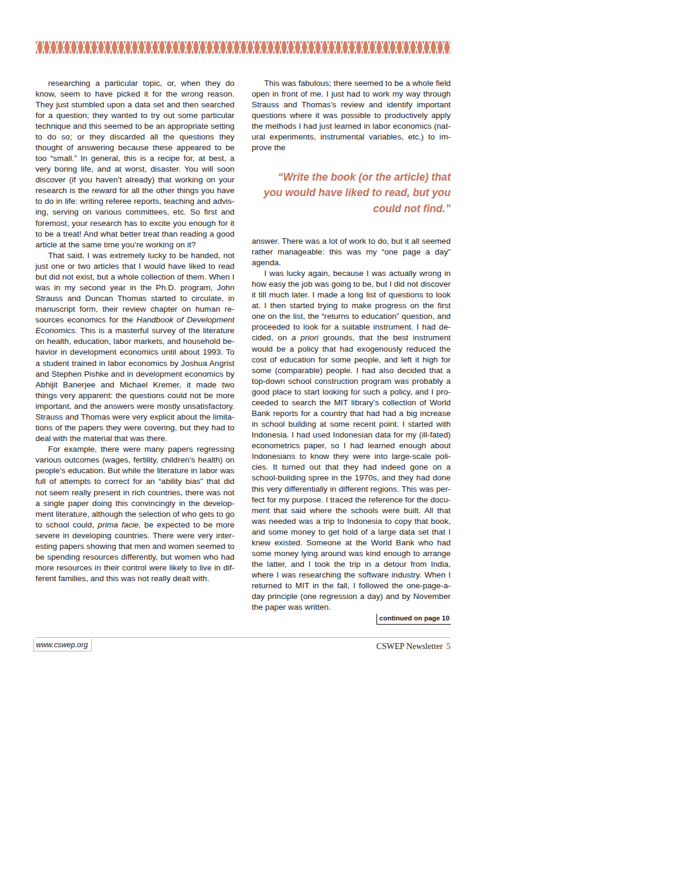researching a particular topic, or, when they do know, seem to have picked it for the wrong reason. They just stumbled upon a data set and then searched for a question; they wanted to try out some particular technique and this seemed to be an appropriate setting to do so; or they discarded all the questions they thought of answering because these appeared to be too “small.” In general, this is a recipe for, at best, a very boring life, and at worst, disaster. You will soon discover (if you haven’t already) that working on your research is the reward for all the other things you have to do in life: writing referee reports, teaching and advising, serving on various committees, etc. So first and foremost, your research has to excite you enough for it to be a treat! And what better treat than reading a good article at the same time you’re working on it?
That said, I was extremely lucky to be handed, not just one or two articles that I would have liked to read but did not exist, but a whole collection of them. When I was in my second year in the Ph.D. program, John Strauss and Duncan Thomas started to circulate, in manuscript form, their review chapter on human resources economics for the Handbook of Development Economics. This is a masterful survey of the literature on health, education, labor markets, and household behavior in development economics until about 1993. To a student trained in labor economics by Joshua Angrist and Stephen Pishke and in development economics by Abhijit Banerjee and Michael Kremer, it made two things very apparent: the questions could not be more important, and the answers were mostly unsatisfactory. Strauss and Thomas were very explicit about the limitations of the papers they were covering, but they had to deal with the material that was there.
For example, there were many papers regressing various outcomes (wages, fertility, children’s health) on people’s education. But while the literature in labor was full of attempts to correct for an “ability bias” that did not seem really present in rich countries, there was not a single paper doing this convincingly in the development literature, although the selection of who gets to go to school could, prima facie, be expected to be more severe in developing countries. There were very interesting papers showing that men and women seemed to be spending resources differently, but women who had more resources in their control were likely to live in different families, and this was not really dealt with.
This was fabulous; there seemed to be a whole field open in front of me. I just had to work my way through Strauss and Thomas’s review and identify important questions where it was possible to productively apply the methods I had just learned in labor economics (natural experiments, instrumental variables, etc.) to improve the
“Write the book (or the article) that you would have liked to read, but you could not find.”
answer. There was a lot of work to do, but it all seemed rather manageable: this was my “one page a day” agenda.
I was lucky again, because I was actually wrong in how easy the job was going to be, but I did not discover it till much later. I made a long list of questions to look at. I then started trying to make progress on the first one on the list, the “returns to education” question, and proceeded to look for a suitable instrument. I had decided, on a priori grounds, that the best instrument would be a policy that had exogenously reduced the cost of education for some people, and left it high for some (comparable) people. I had also decided that a top-down school construction program was probably a good place to start looking for such a policy, and I proceeded to search the MIT library’s collection of World Bank reports for a country that had had a big increase in school building at some recent point. I started with Indonesia. I had used Indonesian data for my (ill-fated) econometrics paper, so I had learned enough about Indonesians to know they were into large-scale policies. It turned out that they had indeed gone on a school-building spree in the 1970s, and they had done this very differentially in different regions. This was perfect for my purpose. I traced the reference for the document that said where the schools were built. All that was needed was a trip to Indonesia to copy that book, and some money to get hold of a large data set that I knew existed. Someone at the World Bank who had some money lying around was kind enough to arrange the latter, and I took the trip in a detour from India, where I was researching the software industry. When I returned to MIT in the fall, I followed the one-page-a-day principle (one regression a day) and by November the paper was written.
continued on page 10
www.cswep.org
CSWEP Newsletter5